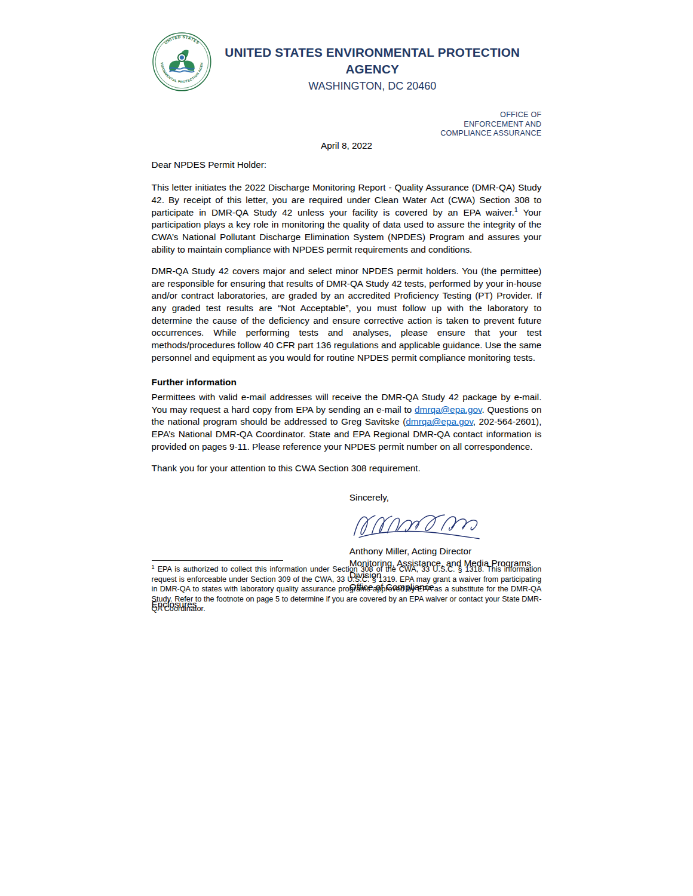UNITED STATES ENVIRONMENTAL PROTECTION AGENCY
UNITED STATES ENVIRONMENTAL PROTECTION AGENCY
WASHINGTON, DC 20460
OFFICE OF
ENFORCEMENT AND
COMPLIANCE ASSURANCE
April 8, 2022
Dear NPDES Permit Holder:
This letter initiates the 2022 Discharge Monitoring Report - Quality Assurance (DMR-QA) Study 42. By receipt of this letter, you are required under Clean Water Act (CWA) Section 308 to participate in DMR-QA Study 42 unless your facility is covered by an EPA waiver.1 Your participation plays a key role in monitoring the quality of data used to assure the integrity of the CWA’s National Pollutant Discharge Elimination System (NPDES) Program and assures your ability to maintain compliance with NPDES permit requirements and conditions.
DMR-QA Study 42 covers major and select minor NPDES permit holders. You (the permittee) are responsible for ensuring that results of DMR-QA Study 42 tests, performed by your in-house and/or contract laboratories, are graded by an accredited Proficiency Testing (PT) Provider. If any graded test results are “Not Acceptable”, you must follow up with the laboratory to determine the cause of the deficiency and ensure corrective action is taken to prevent future occurrences. While performing tests and analyses, please ensure that your test methods/procedures follow 40 CFR part 136 regulations and applicable guidance. Use the same personnel and equipment as you would for routine NPDES permit compliance monitoring tests.
Further information
Permittees with valid e-mail addresses will receive the DMR-QA Study 42 package by e-mail. You may request a hard copy from EPA by sending an e-mail to dmrqa@epa.gov. Questions on the national program should be addressed to Greg Savitske (dmrqa@epa.gov, 202-564-2601), EPA’s National DMR-QA Coordinator. State and EPA Regional DMR-QA contact information is provided on pages 9-11. Please reference your NPDES permit number on all correspondence.
Thank you for your attention to this CWA Section 308 requirement.
Sincerely,
Anthony Miller, Acting Director
Monitoring, Assistance, and Media Programs Division
Office of Compliance
Enclosures
1 EPA is authorized to collect this information under Section 308 of the CWA, 33 U.S.C. § 1318. This information request is enforceable under Section 309 of the CWA, 33 U.S.C. § 1319. EPA may grant a waiver from participating in DMR-QA to states with laboratory quality assurance programs approved by EPA as a substitute for the DMR-QA Study. Refer to the footnote on page 5 to determine if you are covered by an EPA waiver or contact your State DMR-QA Coordinator.